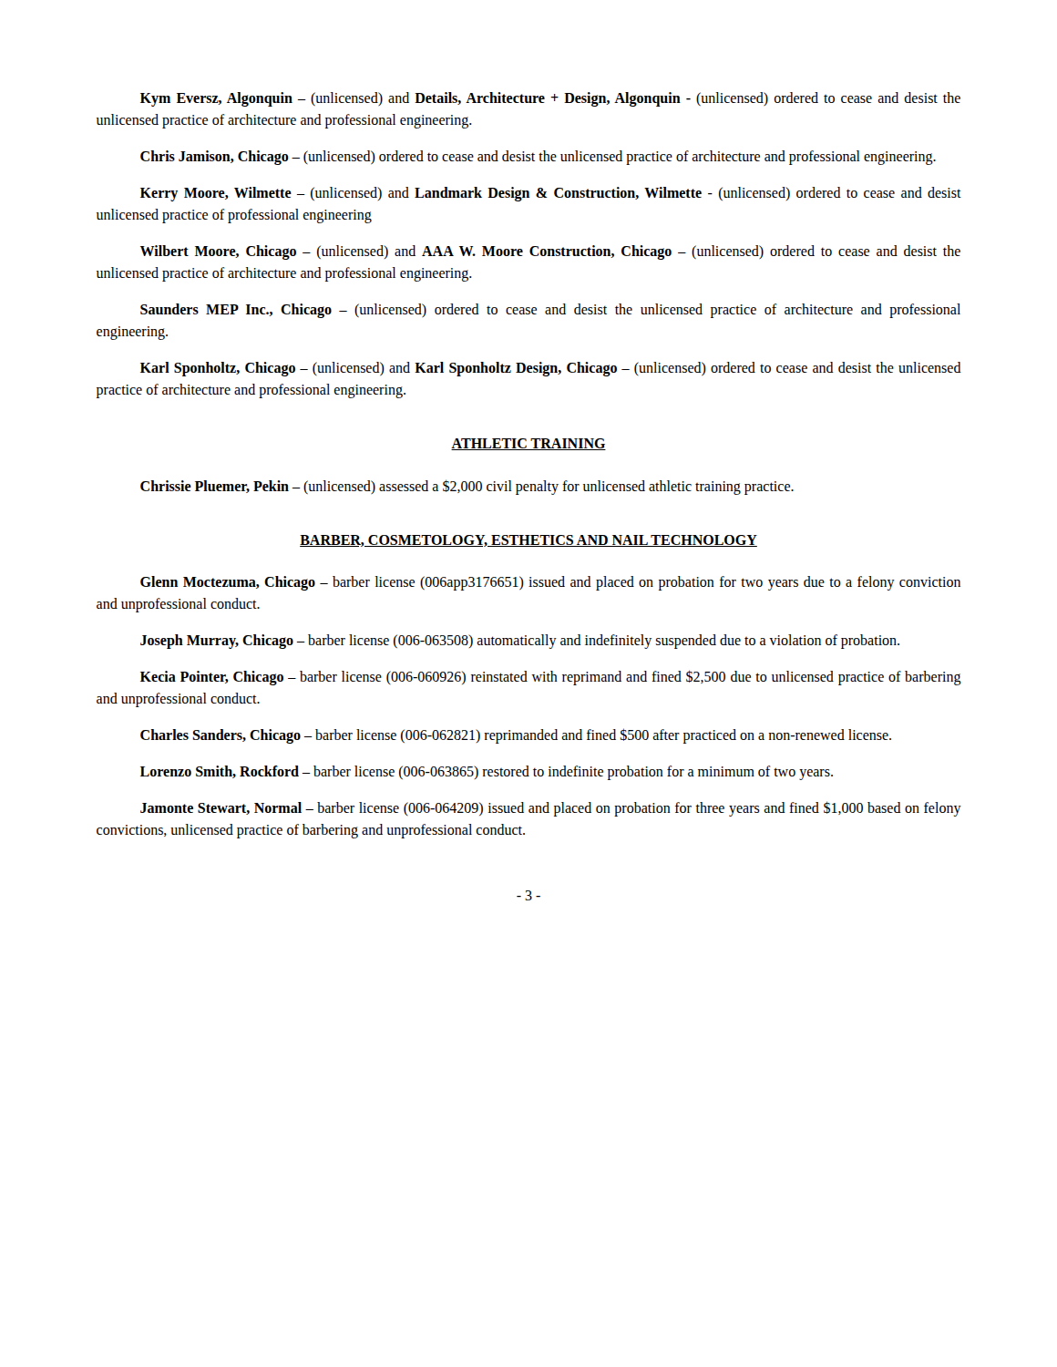Kym Eversz, Algonquin – (unlicensed) and Details, Architecture + Design, Algonquin - (unlicensed) ordered to cease and desist the unlicensed practice of architecture and professional engineering.
Chris Jamison, Chicago – (unlicensed) ordered to cease and desist the unlicensed practice of architecture and professional engineering.
Kerry Moore, Wilmette – (unlicensed) and Landmark Design & Construction, Wilmette - (unlicensed) ordered to cease and desist unlicensed practice of professional engineering
Wilbert Moore, Chicago – (unlicensed) and AAA W. Moore Construction, Chicago – (unlicensed) ordered to cease and desist the unlicensed practice of architecture and professional engineering.
Saunders MEP Inc., Chicago – (unlicensed) ordered to cease and desist the unlicensed practice of architecture and professional engineering.
Karl Sponholtz, Chicago – (unlicensed) and Karl Sponholtz Design, Chicago – (unlicensed) ordered to cease and desist the unlicensed practice of architecture and professional engineering.
ATHLETIC TRAINING
Chrissie Pluemer, Pekin – (unlicensed) assessed a $2,000 civil penalty for unlicensed athletic training practice.
BARBER, COSMETOLOGY, ESTHETICS AND NAIL TECHNOLOGY
Glenn Moctezuma, Chicago – barber license (006app3176651) issued and placed on probation for two years due to a felony conviction and unprofessional conduct.
Joseph Murray, Chicago – barber license (006-063508) automatically and indefinitely suspended due to a violation of probation.
Kecia Pointer, Chicago – barber license (006-060926) reinstated with reprimand and fined $2,500 due to unlicensed practice of barbering and unprofessional conduct.
Charles Sanders, Chicago – barber license (006-062821) reprimanded and fined $500 after practiced on a non-renewed license.
Lorenzo Smith, Rockford – barber license (006-063865) restored to indefinite probation for a minimum of two years.
Jamonte Stewart, Normal – barber license (006-064209) issued and placed on probation for three years and fined $1,000 based on felony convictions, unlicensed practice of barbering and unprofessional conduct.
- 3 -